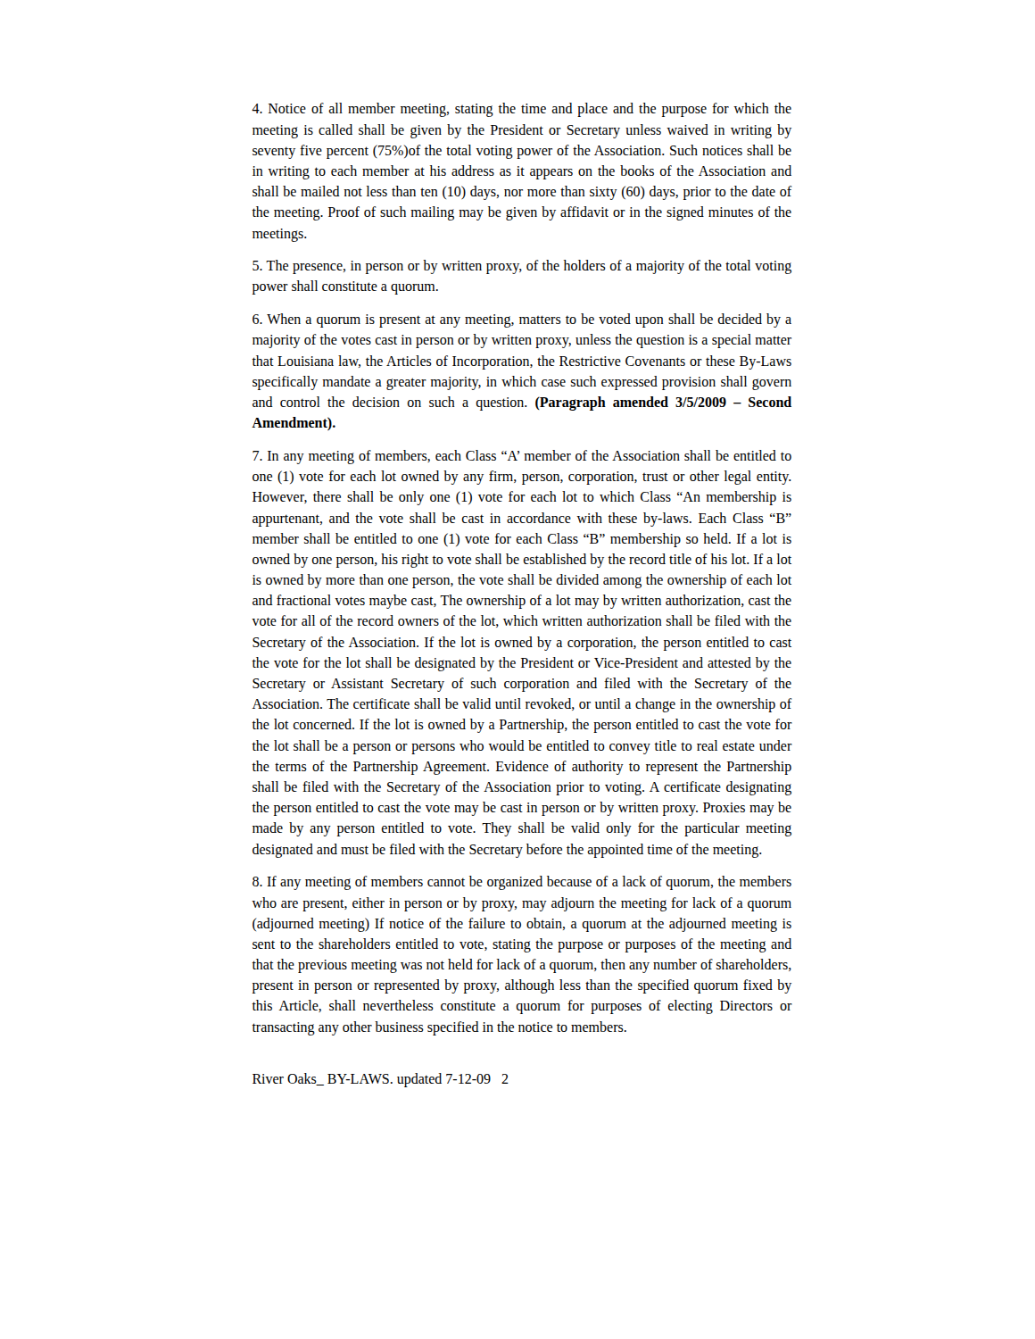4. Notice of all member meeting, stating the time and place and the purpose for which the meeting is called shall be given by the President or Secretary unless waived in writing by seventy five percent (75%)of the total voting power of the Association. Such notices shall be in writing to each member at his address as it appears on the books of the Association and shall be mailed not less than ten (10) days, nor more than sixty (60) days, prior to the date of the meeting. Proof of such mailing may be given by affidavit or in the signed minutes of the meetings.
5. The presence, in person or by written proxy, of the holders of a majority of the total voting power shall constitute a quorum.
6. When a quorum is present at any meeting, matters to be voted upon shall be decided by a majority of the votes cast in person or by written proxy, unless the question is a special matter that Louisiana law, the Articles of Incorporation, the Restrictive Covenants or these By-Laws specifically mandate a greater majority, in which case such expressed provision shall govern and control the decision on such a question. (Paragraph amended 3/5/2009 – Second Amendment).
7. In any meeting of members, each Class “A’ member of the Association shall be entitled to one (1) vote for each lot owned by any firm, person, corporation, trust or other legal entity. However, there shall be only one (1) vote for each lot to which Class “An membership is appurtenant, and the vote shall be cast in accordance with these by-laws. Each Class “B” member shall be entitled to one (1) vote for each Class “B” membership so held. If a lot is owned by one person, his right to vote shall be established by the record title of his lot. If a lot is owned by more than one person, the vote shall be divided among the ownership of each lot and fractional votes maybe cast, The ownership of a lot may by written authorization, cast the vote for all of the record owners of the lot, which written authorization shall be filed with the Secretary of the Association. If the lot is owned by a corporation, the person entitled to cast the vote for the lot shall be designated by the President or Vice-President and attested by the Secretary or Assistant Secretary of such corporation and filed with the Secretary of the Association. The certificate shall be valid until revoked, or until a change in the ownership of the lot concerned. If the lot is owned by a Partnership, the person entitled to cast the vote for the lot shall be a person or persons who would be entitled to convey title to real estate under the terms of the Partnership Agreement. Evidence of authority to represent the Partnership shall be filed with the Secretary of the Association prior to voting. A certificate designating the person entitled to cast the vote may be cast in person or by written proxy. Proxies may be made by any person entitled to vote. They shall be valid only for the particular meeting designated and must be filed with the Secretary before the appointed time of the meeting.
8. If any meeting of members cannot be organized because of a lack of quorum, the members who are present, either in person or by proxy, may adjourn the meeting for lack of a quorum (adjourned meeting) If notice of the failure to obtain, a quorum at the adjourned meeting is sent to the shareholders entitled to vote, stating the purpose or purposes of the meeting and that the previous meeting was not held for lack of a quorum, then any number of shareholders, present in person or represented by proxy, although less than the specified quorum fixed by this Article, shall nevertheless constitute a quorum for purposes of electing Directors or transacting any other business specified in the notice to members.
River Oaks_ BY-LAWS. updated 7-12-09 2